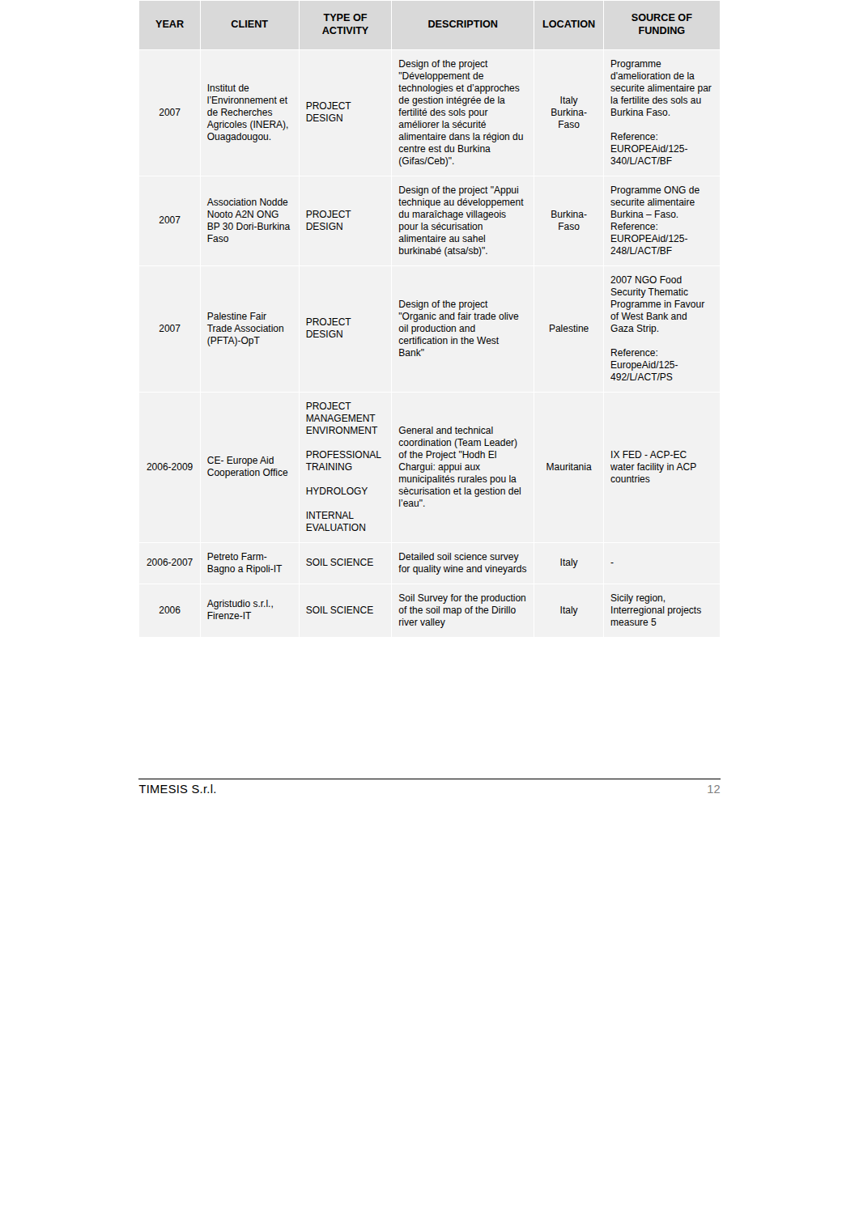| YEAR | CLIENT | TYPE OF ACTIVITY | DESCRIPTION | LOCATION | SOURCE OF FUNDING |
| --- | --- | --- | --- | --- | --- |
| 2007 | Institut de l’Environnement et de Recherches Agricoles (INERA), Ouagadougou. | PROJECT DESIGN | Design of the project "Développement de technologies et d’approches de gestion intégrée de la fertilité des sols pour améliorer la sécurité alimentaire dans la région du centre est du Burkina (Gifas/Ceb)". | Italy Burkina- Faso | Programme d'amelioration de la securite alimentaire par la fertilite des sols au Burkina Faso. Reference: EUROPEAid/125-340/L/ACT/BF |
| 2007 | Association Nodde Nooto A2N ONG BP 30 Dori-Burkina Faso | PROJECT DESIGN | Design of the project "Appui technique au développement du maraîchage villageois pour la sécurisation alimentaire au sahel burkinabé (atsa/sb)". | Burkina- Faso | Programme ONG de securite alimentaire Burkina – Faso. Reference: EUROPEAid/125-248/L/ACT/BF |
| 2007 | Palestine Fair Trade Association (PFTA)-OpT | PROJECT DESIGN | Design of the project "Organic and fair trade olive oil production and certification in the West Bank" | Palestine | 2007 NGO Food Security Thematic Programme in Favour of West Bank and Gaza Strip. Reference: EuropeAid/125-492/L/ACT/PS |
| 2006-2009 | CE- Europe Aid Cooperation Office | PROJECT MANAGEMENT ENVIRONMENT PROFESSIONAL TRAINING HYDROLOGY INTERNAL EVALUATION | General and technical coordination (Team Leader) of the Project "Hodh El Chargui: appui aux municipalités rurales pou la sècurisation et la gestion del l’eau". | Mauritania | IX FED - ACP-EC water facility in ACP countries |
| 2006-2007 | Petreto Farm-Bagno a Ripoli-IT | SOIL SCIENCE | Detailed soil science survey for quality wine and vineyards | Italy | - |
| 2006 | Agristudio s.r.l., Firenze-IT | SOIL SCIENCE | Soil Survey for the production of the soil map of the Dirillo river valley | Italy | Sicily region, Interregional projects measure 5 |
TIMESIS S.r.l.
12